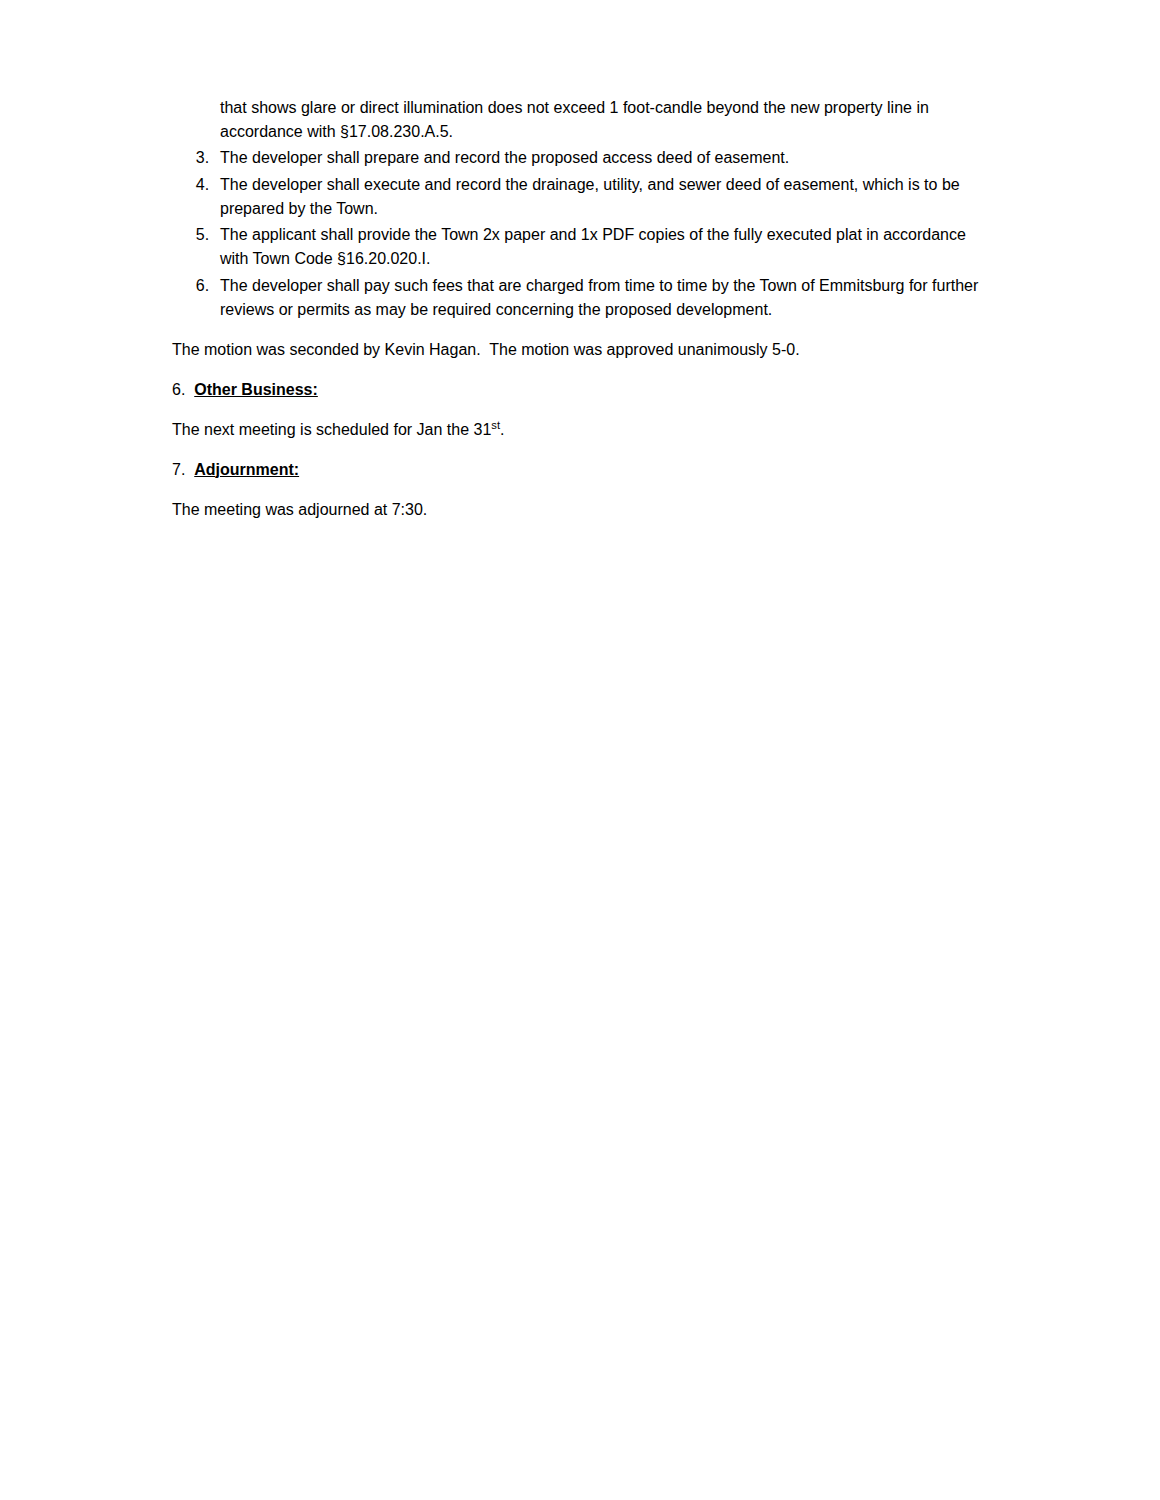that shows glare or direct illumination does not exceed 1 foot-candle beyond the new property line in accordance with §17.08.230.A.5.
The developer shall prepare and record the proposed access deed of easement.
The developer shall execute and record the drainage, utility, and sewer deed of easement, which is to be prepared by the Town.
The applicant shall provide the Town 2x paper and 1x PDF copies of the fully executed plat in accordance with Town Code §16.20.020.I.
The developer shall pay such fees that are charged from time to time by the Town of Emmitsburg for further reviews or permits as may be required concerning the proposed development.
The motion was seconded by Kevin Hagan. The motion was approved unanimously 5-0.
6. Other Business:
The next meeting is scheduled for Jan the 31st.
7. Adjournment:
The meeting was adjourned at 7:30.